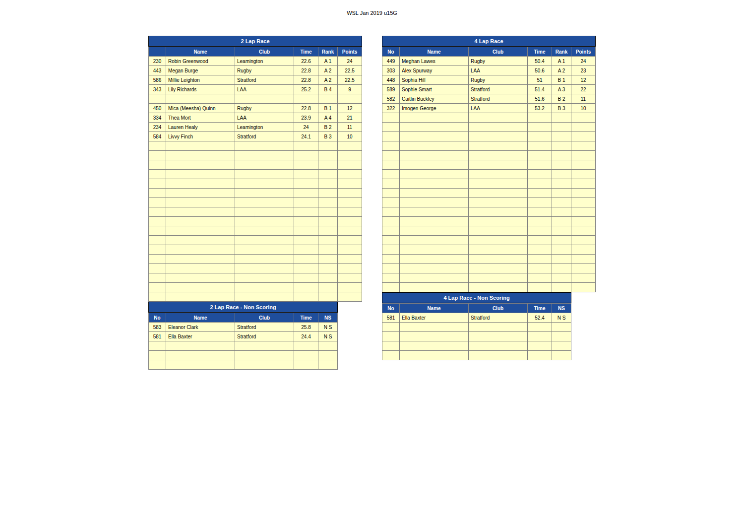WSL Jan 2019 u15G
2 Lap Race
| | Name | Club | Time | Rank | Points |
| --- | --- | --- | --- | --- | --- |
| 230 | Robin Greenwood | Leamington | 22.6 | A 1 | 24 |
| 443 | Megan Burge | Rugby | 22.8 | A 2 | 22.5 |
| 586 | Millie Leighton | Stratford | 22.8 | A 2 | 22.5 |
| 343 | Lily Richards | LAA | 25.2 | B 4 | 9 |
| 450 | Mica (Meesha) Quinn | Rugby | 22.8 | B 1 | 12 |
| 334 | Thea Mort | LAA | 23.9 | A 4 | 21 |
| 234 | Lauren Healy | Leamington | 24 | B 2 | 11 |
| 584 | Livvy Finch | Stratford | 24.1 | B 3 | 10 |
2 Lap Race - Non Scoring
| No | Name | Club | Time | NS |
| --- | --- | --- | --- | --- |
| 583 | Eleanor Clark | Stratford | 25.8 | N S |
| 581 | Ella Baxter | Stratford | 24.4 | N S |
4 Lap Race
| No | Name | Club | Time | Rank | Points |
| --- | --- | --- | --- | --- | --- |
| 449 | Meghan Lawes | Rugby | 50.4 | A 1 | 24 |
| 303 | Alex Spurway | LAA | 50.6 | A 2 | 23 |
| 448 | Sophia Hill | Rugby | 51 | B 1 | 12 |
| 589 | Sophie Smart | Stratford | 51.4 | A 3 | 22 |
| 582 | Caitlin Buckley | Stratford | 51.6 | B 2 | 11 |
| 322 | Imogen George | LAA | 53.2 | B 3 | 10 |
4 Lap Race - Non Scoring
| No | Name | Club | Time | NS |
| --- | --- | --- | --- | --- |
| 581 | Ella Baxter | Stratford | 52.4 | N S |